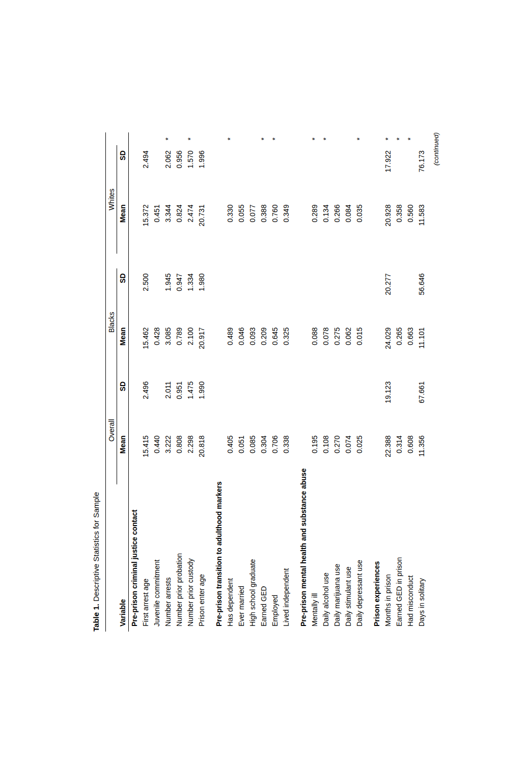Table 1. Descriptive Statistics for Sample
| | Overall | Blacks | | Whites | |
| --- | --- | --- | --- | --- | --- |
| Variable | Mean | SD | Mean | SD | | Mean | SD | |
| Pre-prison criminal justice contact |
| First arrest age | 15.415 | 2.496 | 15.462 | 2.500 | | 15.372 | 2.494 | |
| Juvenile commitment | 0.440 | | 0.428 | | | 0.451 | | |
| Number arrests | 3.222 | 2.011 | 3.085 | 1.945 | | 3.344 | 2.062 | * |
| Number prior probation | 0.808 | 0.951 | 0.789 | 0.947 | | 0.824 | 0.956 | |
| Number prior custody | 2.298 | 1.475 | 2.100 | 1.334 | | 2.474 | 1.570 | * |
| Prison enter age | 20.818 | 1.990 | 20.917 | 1.980 | | 20.731 | 1.996 | |
| Pre-prison transition to adulthood markers |
| Has dependent | 0.405 | | 0.489 | | | 0.330 | | * |
| Ever married | 0.051 | | 0.046 | | | 0.055 | | |
| High school graduate | 0.085 | | 0.093 | | | 0.077 | | |
| Earned GED | 0.304 | | 0.209 | | | 0.388 | | * |
| Employed | 0.706 | | 0.645 | | | 0.760 | | * |
| Lived independent | 0.338 | | 0.325 | | | 0.349 | | |
| Pre-prison mental health and substance abuse |
| Mentally ill | 0.195 | | 0.088 | | | 0.289 | | * |
| Daily alcohol use | 0.108 | | 0.078 | | | 0.134 | | * |
| Daily marijuana use | 0.270 | | 0.275 | | | 0.266 | | |
| Daily stimulant use | 0.074 | | 0.062 | | | 0.084 | | |
| Daily depressant use | 0.025 | | 0.015 | | | 0.035 | | * |
| Prison experiences |
| Months in prison | 22.388 | 19.123 | 24.029 | 20.277 | | 20.928 | 17.922 | * |
| Earned GED in prison | 0.314 | | 0.265 | | | 0.358 | | * |
| Had misconduct | 0.608 | | 0.663 | | | 0.560 | | * |
| Days in solitary | 11.356 | 67.661 | 11.101 | 56.646 | | 11.583 | 76.173 | |
(continued)